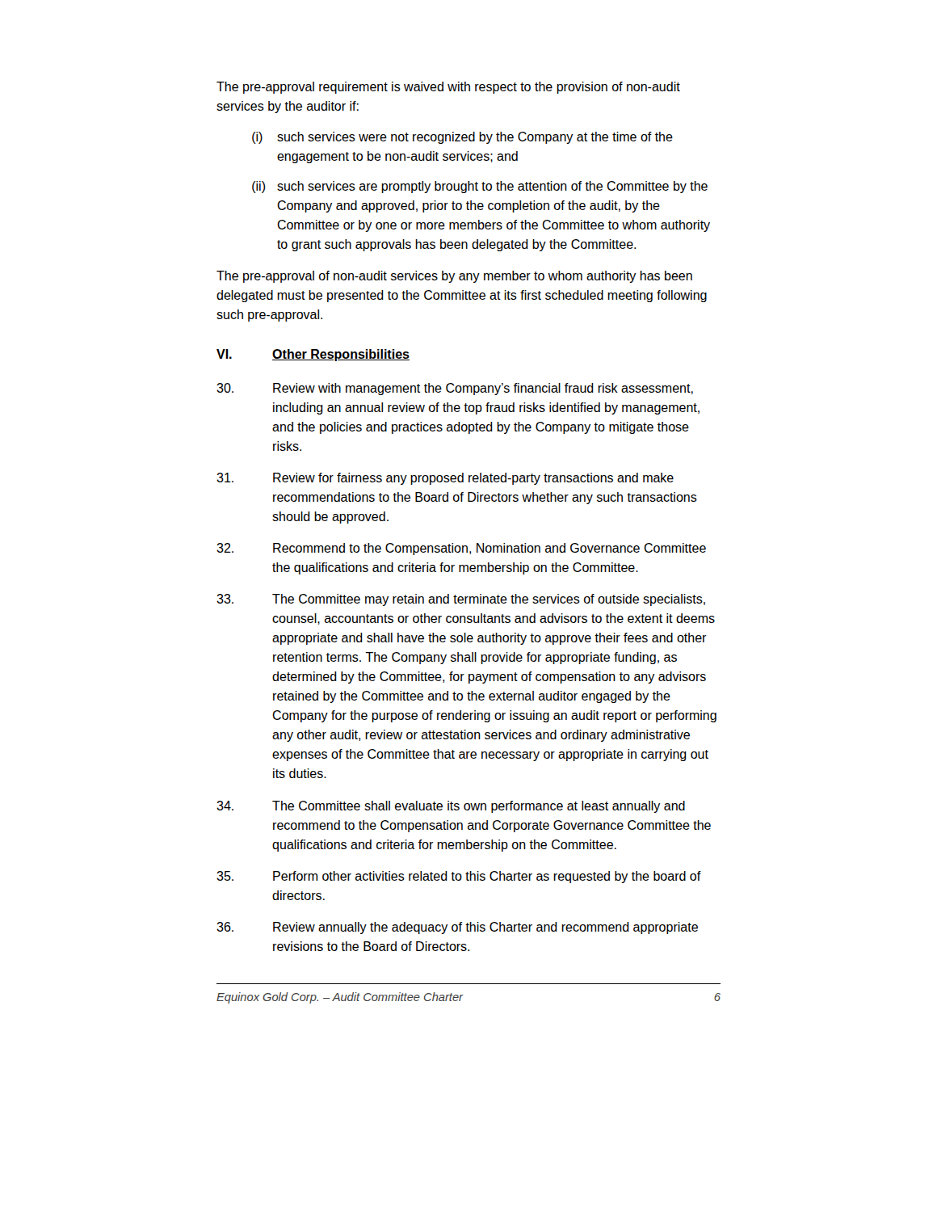The pre-approval requirement is waived with respect to the provision of non-audit services by the auditor if:
(i) such services were not recognized by the Company at the time of the engagement to be non-audit services; and
(ii) such services are promptly brought to the attention of the Committee by the Company and approved, prior to the completion of the audit, by the Committee or by one or more members of the Committee to whom authority to grant such approvals has been delegated by the Committee.
The pre-approval of non-audit services by any member to whom authority has been delegated must be presented to the Committee at its first scheduled meeting following such pre-approval.
VI. Other Responsibilities
30. Review with management the Company’s financial fraud risk assessment, including an annual review of the top fraud risks identified by management, and the policies and practices adopted by the Company to mitigate those risks.
31. Review for fairness any proposed related-party transactions and make recommendations to the Board of Directors whether any such transactions should be approved.
32. Recommend to the Compensation, Nomination and Governance Committee the qualifications and criteria for membership on the Committee.
33. The Committee may retain and terminate the services of outside specialists, counsel, accountants or other consultants and advisors to the extent it deems appropriate and shall have the sole authority to approve their fees and other retention terms. The Company shall provide for appropriate funding, as determined by the Committee, for payment of compensation to any advisors retained by the Committee and to the external auditor engaged by the Company for the purpose of rendering or issuing an audit report or performing any other audit, review or attestation services and ordinary administrative expenses of the Committee that are necessary or appropriate in carrying out its duties.
34. The Committee shall evaluate its own performance at least annually and recommend to the Compensation and Corporate Governance Committee the qualifications and criteria for membership on the Committee.
35. Perform other activities related to this Charter as requested by the board of directors.
36. Review annually the adequacy of this Charter and recommend appropriate revisions to the Board of Directors.
Equinox Gold Corp. – Audit Committee Charter 6